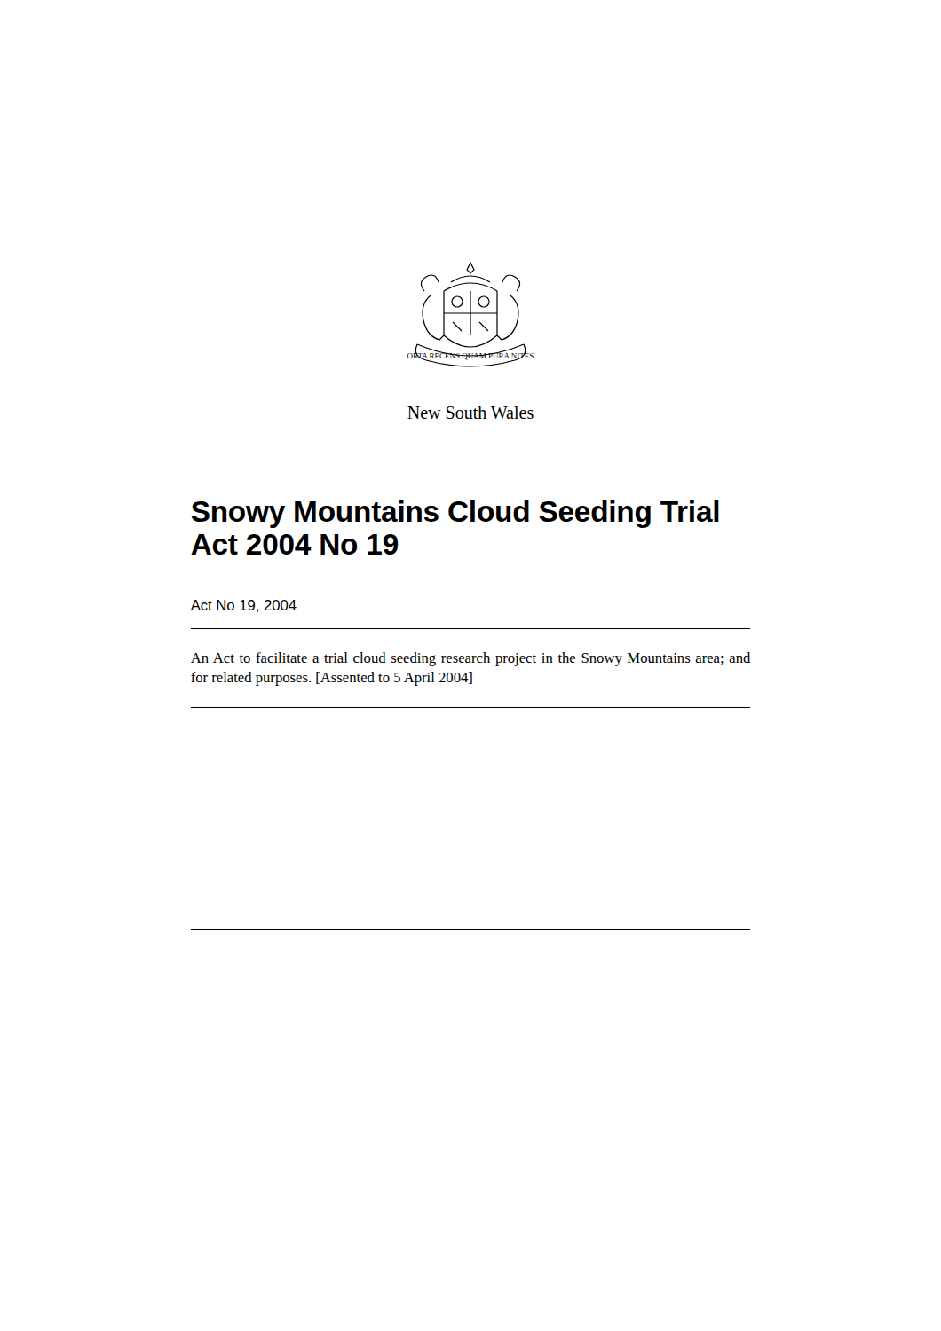New South Wales
Snowy Mountains Cloud Seeding Trial Act 2004 No 19
Act No 19, 2004
An Act to facilitate a trial cloud seeding research project in the Snowy Mountains area; and for related purposes. [Assented to 5 April 2004]